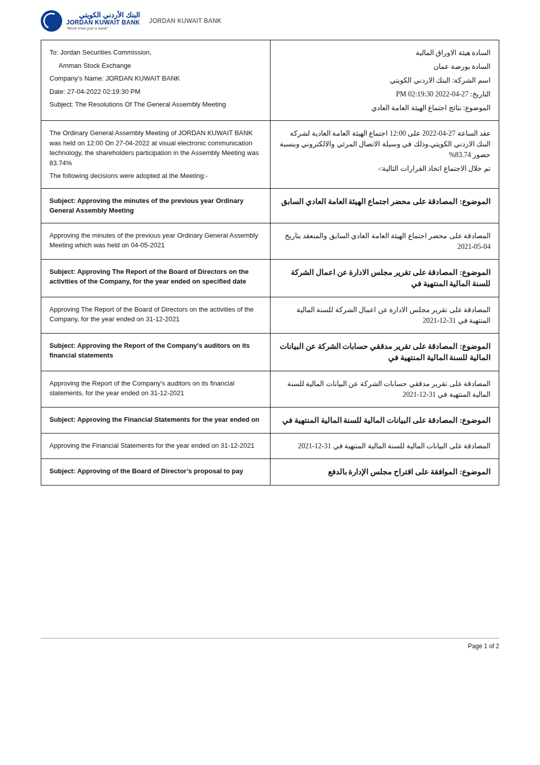البنك الأردني الكويتي
JORDAN KUWAIT BANK
"More than just a bank"
JORDAN KUWAIT BANK
| To: Jordan Securities Commission, Amman Stock Exchange Company’s Name: JORDAN KUWAIT BANK Date: 27-04-2022 02:19:30 PM Subject: The Resolutions Of The General Assembly Meeting | السادة هيئة الاوراق المالية السادة بورصة عمان اسم الشركة: البنك الاردني الكويتي التاريخ: 27-04-2022 02:19:30 PM الموضوع: نتائج اجتماع الهيئة العامة العادي |
| The Ordinary General Assembly Meeting of JORDAN KUWAIT BANK was held on 12:00 On 27-04-2022 at visual electronic communication technology, the shareholders participation in the Assembly Meeting was 83.74% The following decisions were adopted at the Meeting:- | عقد الساعة 27-04-2022 على 12:00 اجتماع الهيئة العامة العادية لشركة البنك الاردني الكويتي.وذلك في وسيلة الاتصال المرئي والالكتروني وبنسبة حضور 83.74% تم خلال الاجتماع اتخاذ القرارات التالية:- |
| Subject: Approving the minutes of the previous year Ordinary General Assembly Meeting | الموضوع: المصادقة على محضر اجتماع الهيئة العامة العادي السابق |
| Approving the minutes of the previous year Ordinary General Assembly Meeting which was held on 04-05-2021 | المصادقة على محضر اجتماع الهيئة العامة العادي السابق والمنعقد بتاريخ 04-05-2021 |
| Subject: Approving The Report of the Board of Directors on the activities of the Company, for the year ended on specified date | الموضوع: المصادقة على تقرير مجلس الادارة عن اعمال الشركة للسنة المالية المنتهية في |
| Approving The Report of the Board of Directors on the activities of the Company, for the year ended on 31-12-2021 | المصادقة على تقرير مجلس الادارة عن اعمال الشركة للسنة المالية المنتهية في 31-12-2021 |
| Subject: Approving the Report of the Company's auditors on its financial statements | الموضوع: المصادقة على تقرير مدققي حسابات الشركة عن البيانات المالية للسنة المالية المنتهية في |
| Approving the Report of the Company's auditors on its financial statements, for the year ended on 31-12-2021 | المصادقة على تقرير مدققي حسابات الشركة عن البيانات المالية للسنة المالية المنتهية في 31-12-2021 |
| Subject: Approving the Financial Statements for the year ended on | الموضوع: المصادقة على البيانات المالية للسنة المالية المنتهية في |
| Approving the Financial Statements for the year ended on 31-12-2021 | المصادقة على البيانات المالية للسنة المالية المنتهية في 31-12-2021 |
| Subject: Approving of the Board of Director’s proposal to pay | الموضوع: الموافقة على اقتراح مجلس الإدارة بالدفع |
Page 1 of 2